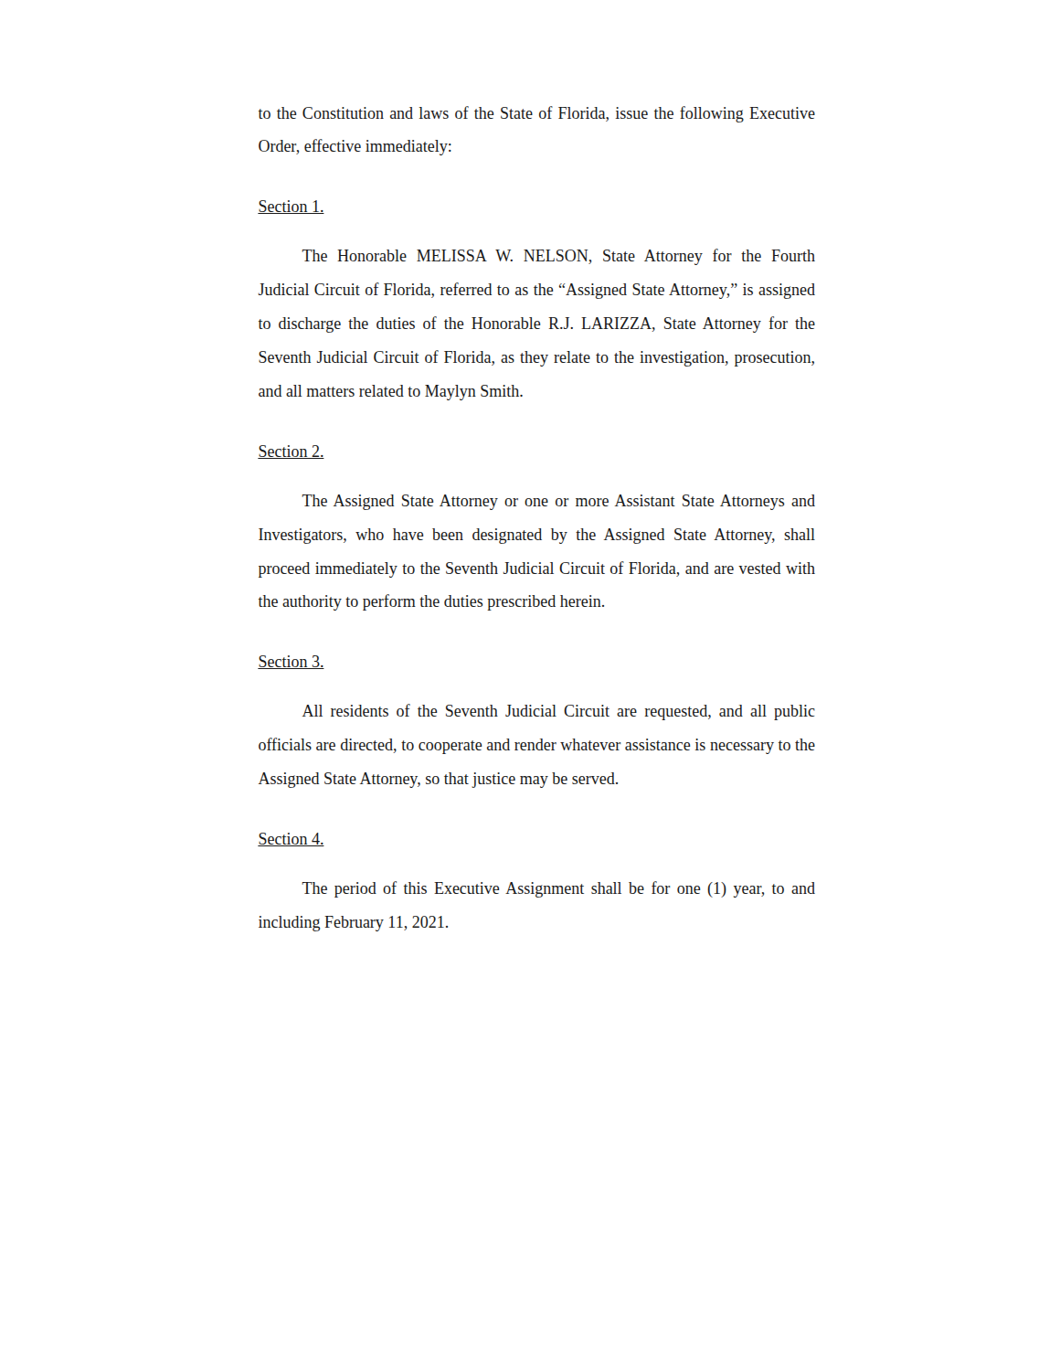to the Constitution and laws of the State of Florida, issue the following Executive Order, effective immediately:
Section 1.
The Honorable MELISSA W. NELSON, State Attorney for the Fourth Judicial Circuit of Florida, referred to as the “Assigned State Attorney,” is assigned to discharge the duties of the Honorable R.J. LARIZZA, State Attorney for the Seventh Judicial Circuit of Florida, as they relate to the investigation, prosecution, and all matters related to Maylyn Smith.
Section 2.
The Assigned State Attorney or one or more Assistant State Attorneys and Investigators, who have been designated by the Assigned State Attorney, shall proceed immediately to the Seventh Judicial Circuit of Florida, and are vested with the authority to perform the duties prescribed herein.
Section 3.
All residents of the Seventh Judicial Circuit are requested, and all public officials are directed, to cooperate and render whatever assistance is necessary to the Assigned State Attorney, so that justice may be served.
Section 4.
The period of this Executive Assignment shall be for one (1) year, to and including February 11, 2021.